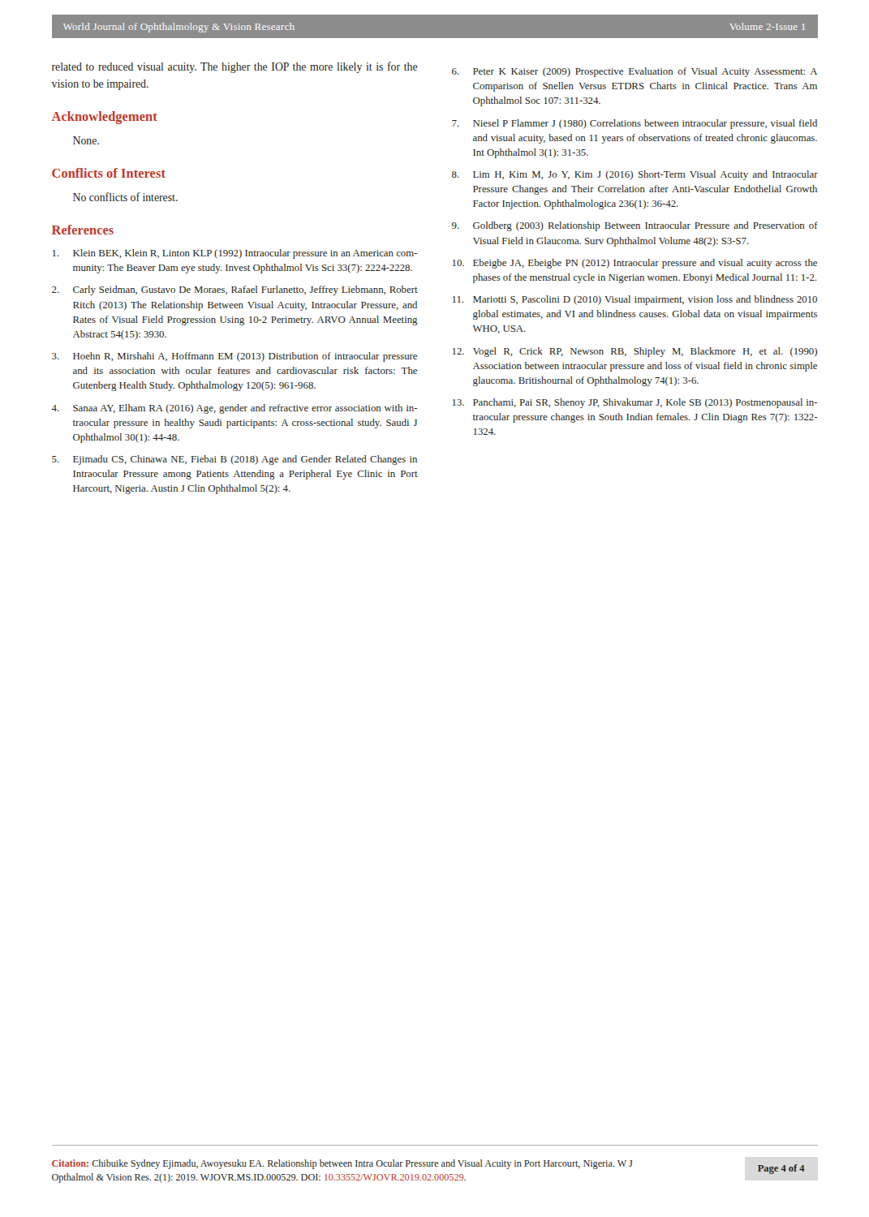World Journal of Ophthalmology & Vision Research Volume 2-Issue 1
related to reduced visual acuity. The higher the IOP the more likely it is for the vision to be impaired.
Acknowledgement
None.
Conflicts of Interest
No conflicts of interest.
References
Klein BEK, Klein R, Linton KLP (1992) Intraocular pressure in an American community: The Beaver Dam eye study. Invest Ophthalmol Vis Sci 33(7): 2224-2228.
Carly Seidman, Gustavo De Moraes, Rafael Furlanetto, Jeffrey Liebmann, Robert Ritch (2013) The Relationship Between Visual Acuity, Intraocular Pressure, and Rates of Visual Field Progression Using 10-2 Perimetry. ARVO Annual Meeting Abstract 54(15): 3930.
Hoehn R, Mirshahi A, Hoffmann EM (2013) Distribution of intraocular pressure and its association with ocular features and cardiovascular risk factors: The Gutenberg Health Study. Ophthalmology 120(5): 961-968.
Sanaa AY, Elham RA (2016) Age, gender and refractive error association with intraocular pressure in healthy Saudi participants: A cross-sectional study. Saudi J Ophthalmol 30(1): 44-48.
Ejimadu CS, Chinawa NE, Fiebai B (2018) Age and Gender Related Changes in Intraocular Pressure among Patients Attending a Peripheral Eye Clinic in Port Harcourt, Nigeria. Austin J Clin Ophthalmol 5(2): 4.
Peter K Kaiser (2009) Prospective Evaluation of Visual Acuity Assessment: A Comparison of Snellen Versus ETDRS Charts in Clinical Practice. Trans Am Ophthalmol Soc 107: 311-324.
Niesel P Flammer J (1980) Correlations between intraocular pressure, visual field and visual acuity, based on 11 years of observations of treated chronic glaucomas. Int Ophthalmol 3(1): 31-35.
Lim H, Kim M, Jo Y, Kim J (2016) Short-Term Visual Acuity and Intraocular Pressure Changes and Their Correlation after Anti-Vascular Endothelial Growth Factor Injection. Ophthalmologica 236(1): 36-42.
Goldberg (2003) Relationship Between Intraocular Pressure and Preservation of Visual Field in Glaucoma. Surv Ophthalmol Volume 48(2): S3-S7.
Ebeigbe JA, Ebeigbe PN (2012) Intraocular pressure and visual acuity across the phases of the menstrual cycle in Nigerian women. Ebonyi Medical Journal 11: 1-2.
Mariotti S, Pascolini D (2010) Visual impairment, vision loss and blindness 2010 global estimates, and VI and blindness causes. Global data on visual impairments WHO, USA.
Vogel R, Crick RP, Newson RB, Shipley M, Blackmore H, et al. (1990) Association between intraocular pressure and loss of visual field in chronic simple glaucoma. Britishournal of Ophthalmology 74(1): 3-6.
Panchami, Pai SR, Shenoy JP, Shivakumar J, Kole SB (2013) Postmenopausal intraocular pressure changes in South Indian females. J Clin Diagn Res 7(7): 1322-1324.
Citation: Chibuike Sydney Ejimadu, Awoyesuku EA. Relationship between Intra Ocular Pressure and Visual Acuity in Port Harcourt, Nigeria. W J Opthalmol & Vision Res. 2(1): 2019. WJOVR.MS.ID.000529. DOI: 10.33552/WJOVR.2019.02.000529.
Page 4 of 4